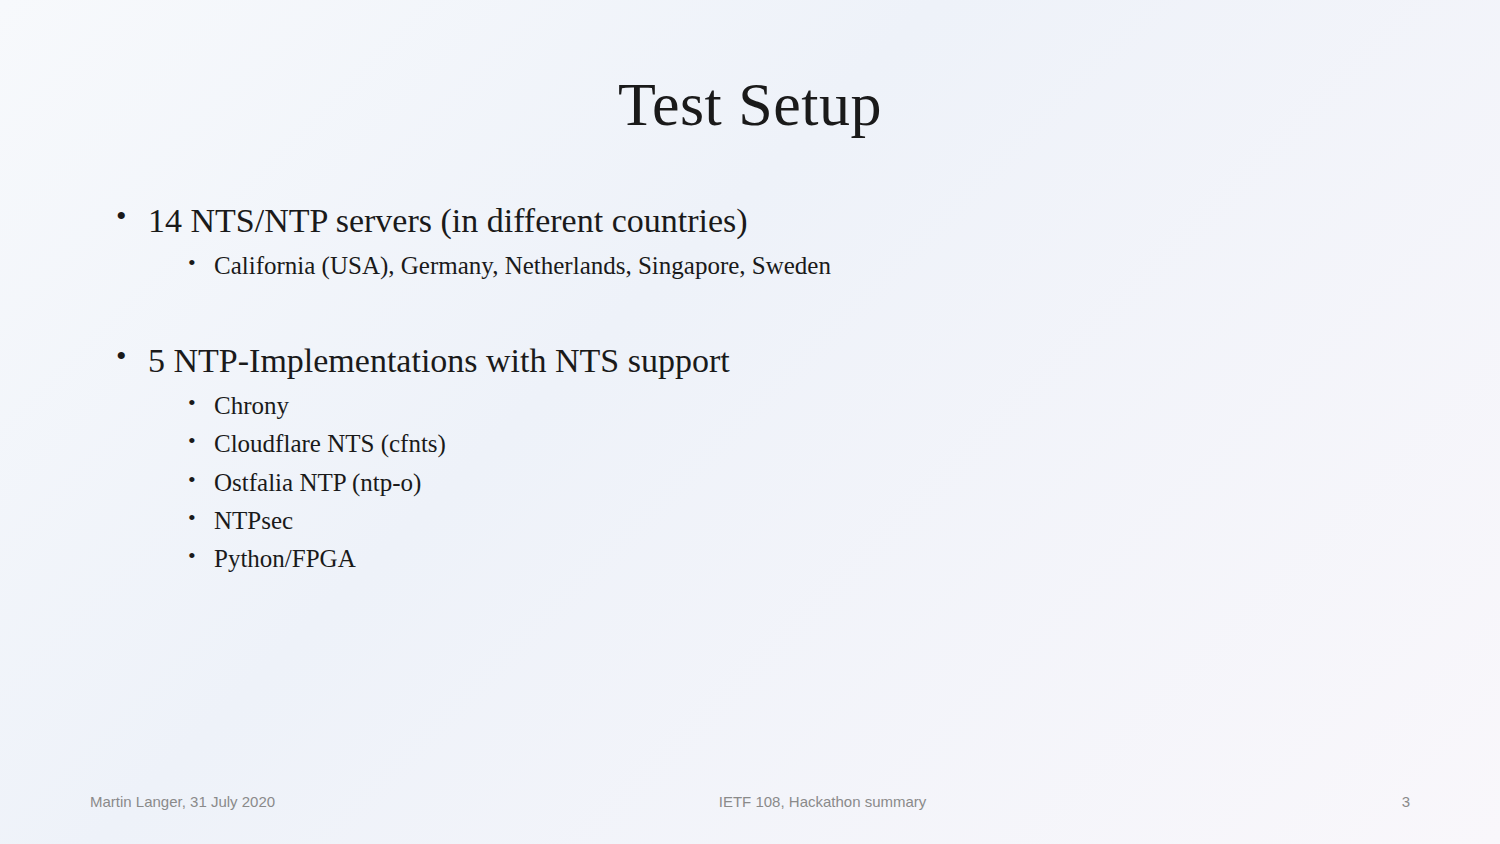Test Setup
14 NTS/NTP servers (in different countries)
California (USA), Germany, Netherlands, Singapore, Sweden
5 NTP-Implementations with NTS support
Chrony
Cloudflare NTS (cfnts)
Ostfalia NTP (ntp-o)
NTPsec
Python/FPGA
Martin Langer, 31 July 2020
IETF 108, Hackathon summary
3